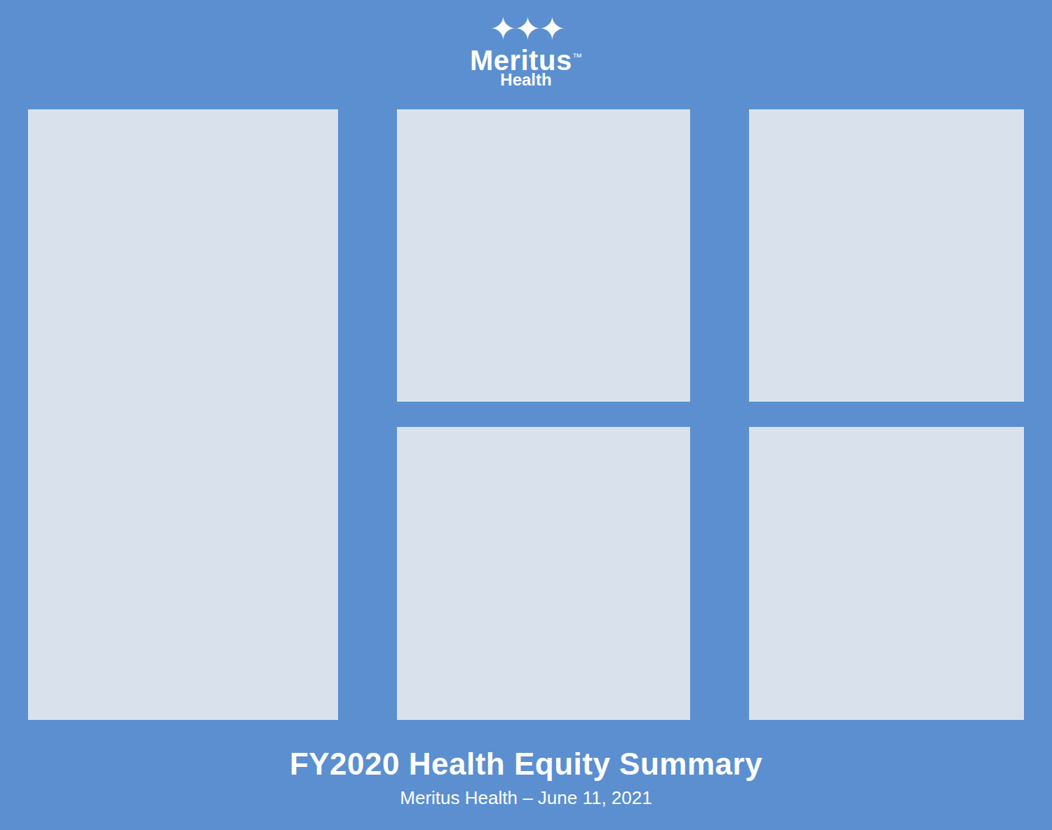✦✦✦ Meritus™ Health
FY2020 Health Equity Summary
Meritus Health – June 11, 2021